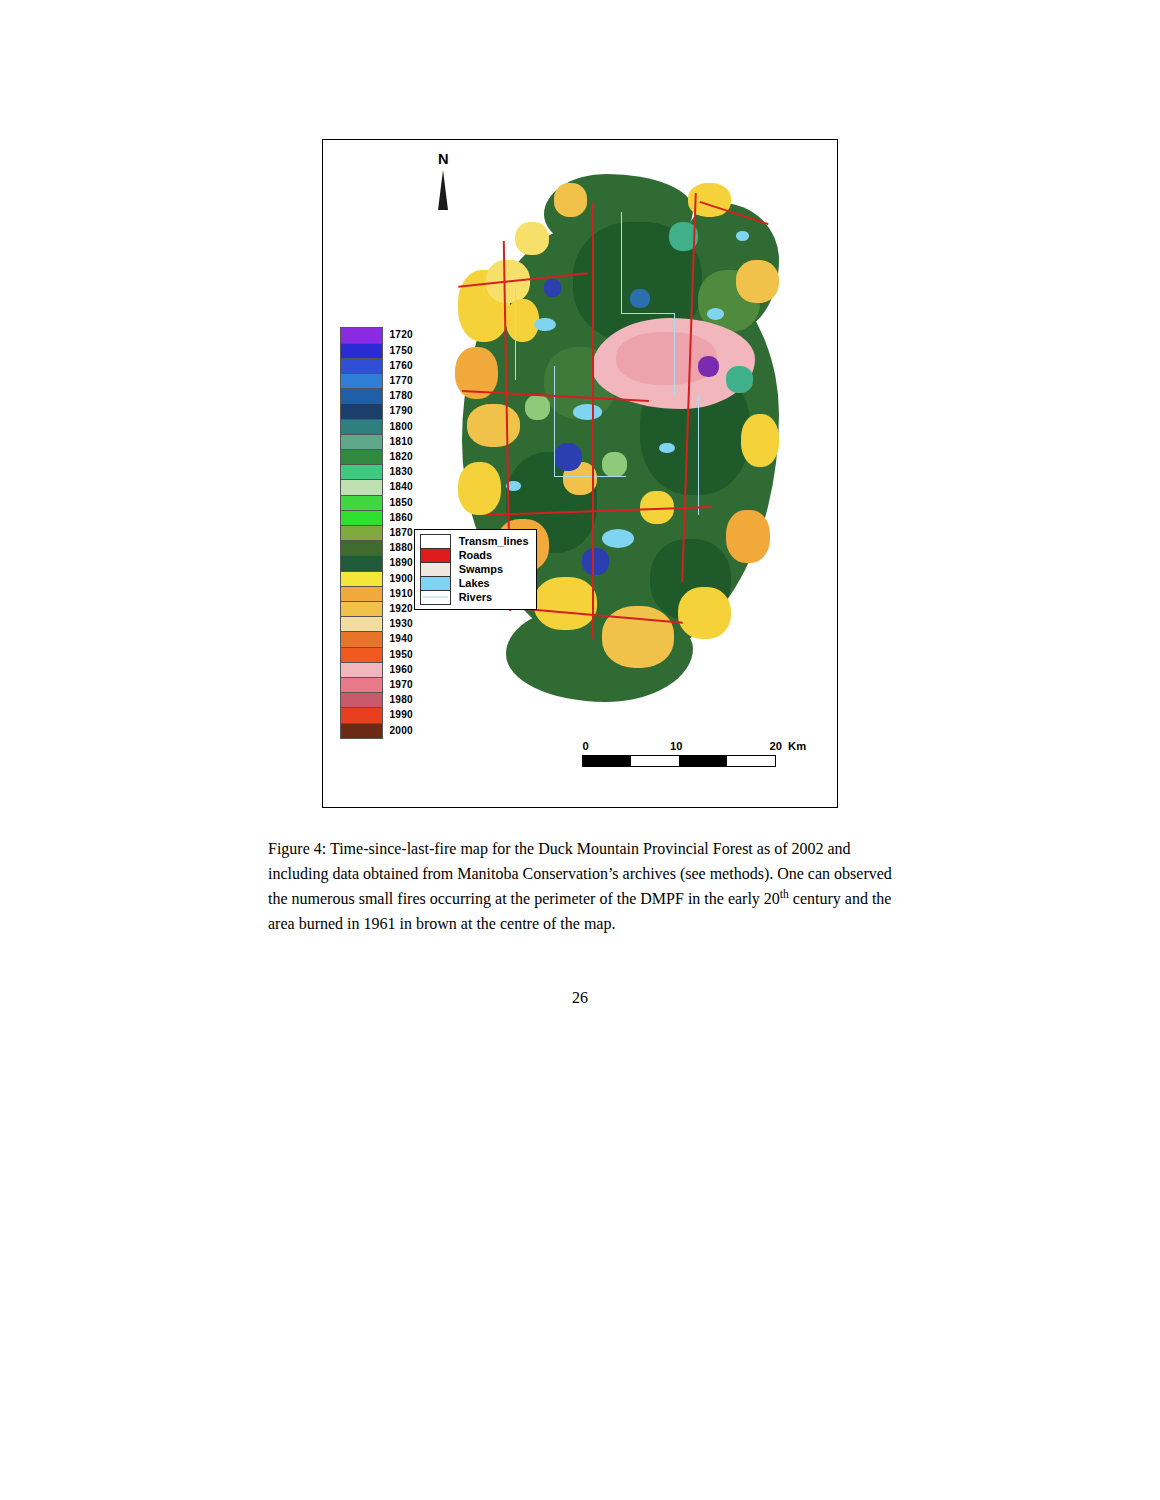N
| | 1720 |
| | 1750 |
| | 1760 |
| | 1770 |
| | 1780 |
| | 1790 |
| | 1800 |
| | 1810 |
| | 1820 |
| | 1830 |
| | 1840 |
| | 1850 |
| | 1860 |
| | 1870 |
| | 1880 |
| | 1890 |
| | 1900 |
| | 1910 |
| | 1920 |
| | 1930 |
| | 1940 |
| | 1950 |
| | 1960 |
| | 1970 |
| | 1980 |
| | 1990 |
| | 2000 |
| | Transm_lines |
| | Roads |
| | Swamps |
| | Lakes |
| | Rivers |
01020 Km
Figure 4: Time-since-last-fire map for the Duck Mountain Provincial Forest as of 2002 and including data obtained from Manitoba Conservation’s archives (see methods). One can observed the numerous small fires occurring at the perimeter of the DMPF in the early 20th century and the area burned in 1961 in brown at the centre of the map.
26